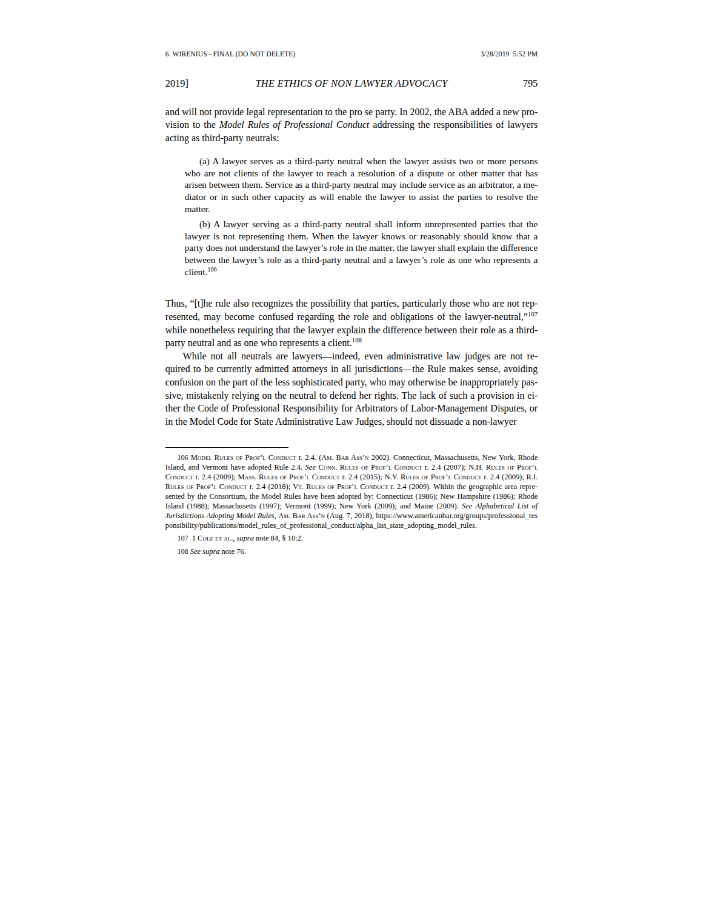6. Wirenius - Final (Do Not Delete) 3/28/2019 5:52 PM
2019] THE ETHICS OF NON LAWYER ADVOCACY 795
and will not provide legal representation to the pro se party. In 2002, the ABA added a new provision to the Model Rules of Professional Conduct addressing the responsibilities of lawyers acting as third-party neutrals:
(a) A lawyer serves as a third-party neutral when the lawyer assists two or more persons who are not clients of the lawyer to reach a resolution of a dispute or other matter that has arisen between them. Service as a third-party neutral may include service as an arbitrator, a mediator or in such other capacity as will enable the lawyer to assist the parties to resolve the matter.
(b) A lawyer serving as a third-party neutral shall inform unrepresented parties that the lawyer is not representing them. When the lawyer knows or reasonably should know that a party does not understand the lawyer’s role in the matter, the lawyer shall explain the difference between the lawyer’s role as a third-party neutral and a lawyer’s role as one who represents a client.106
Thus, “[t]he rule also recognizes the possibility that parties, particularly those who are not represented, may become confused regarding the role and obligations of the lawyer-neutral,”107 while nonetheless requiring that the lawyer explain the difference between their role as a third-party neutral and as one who represents a client.108
While not all neutrals are lawyers—indeed, even administrative law judges are not required to be currently admitted attorneys in all jurisdictions—the Rule makes sense, avoiding confusion on the part of the less sophisticated party, who may otherwise be inappropriately passive, mistakenly relying on the neutral to defend her rights. The lack of such a provision in either the Code of Professional Responsibility for Arbitrators of Labor-Management Disputes, or in the Model Code for State Administrative Law Judges, should not dissuade a non-lawyer
106 Model Rules of Prof’l Conduct r. 2.4. (Am. Bar Ass’n 2002). Connecticut, Massachusetts, New York, Rhode Island, and Vermont have adopted Rule 2.4. See Conn. Rules of Prof’l Conduct r. 2.4 (2007); N.H. Rules of Prof’l Conduct r. 2.4 (2009); Mass. Rules of Prof’l Conduct r. 2.4 (2015); N.Y. Rules of Prof’l Conduct r. 2.4 (2009); R.I. Rules of Prof’l Conduct r. 2.4 (2018); Vt. Rules of Prof’l Conduct r. 2.4 (2009). Within the geographic area represented by the Consortium, the Model Rules have been adopted by: Connecticut (1986); New Hampshire (1986); Rhode Island (1988); Massachusetts (1997); Vermont (1999); New York (2009); and Maine (2009). See Alphabetical List of Jurisdictions Adopting Model Rules, Am. Bar Ass’n (Aug. 7, 2018), https://www.americanbar.org/groups/professional_responsibility/publications/model_rules_of_professional_conduct/alpha_list_state_adopting_model_rules.
107 1 Cole et al., supra note 84, § 10:2.
108 See supra note 76.